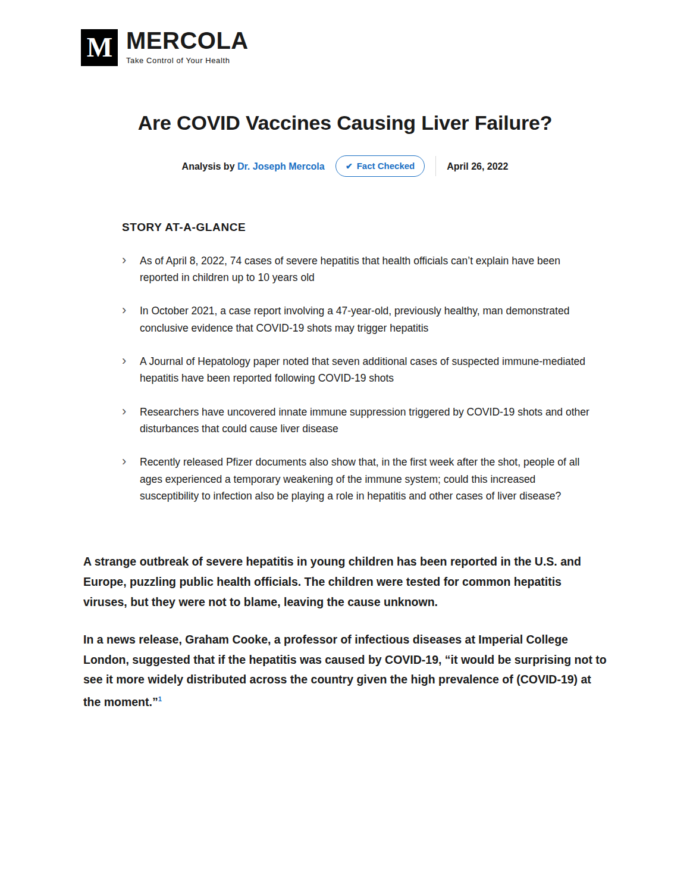M
MERCOLA Take Control of Your Health
Are COVID Vaccines Causing Liver Failure?
Analysis by Dr. Joseph Mercola ✔ Fact Checked April 26, 2022
STORY AT-A-GLANCE
As of April 8, 2022, 74 cases of severe hepatitis that health officials can’t explain have been reported in children up to 10 years old
In October 2021, a case report involving a 47-year-old, previously healthy, man demonstrated conclusive evidence that COVID-19 shots may trigger hepatitis
A Journal of Hepatology paper noted that seven additional cases of suspected immune-mediated hepatitis have been reported following COVID-19 shots
Researchers have uncovered innate immune suppression triggered by COVID-19 shots and other disturbances that could cause liver disease
Recently released Pfizer documents also show that, in the first week after the shot, people of all ages experienced a temporary weakening of the immune system; could this increased susceptibility to infection also be playing a role in hepatitis and other cases of liver disease?
A strange outbreak of severe hepatitis in young children has been reported in the U.S. and Europe, puzzling public health officials. The children were tested for common hepatitis viruses, but they were not to blame, leaving the cause unknown.
In a news release, Graham Cooke, a professor of infectious diseases at Imperial College London, suggested that if the hepatitis was caused by COVID-19, “it would be surprising not to see it more widely distributed across the country given the high prevalence of (COVID-19) at the moment.”1